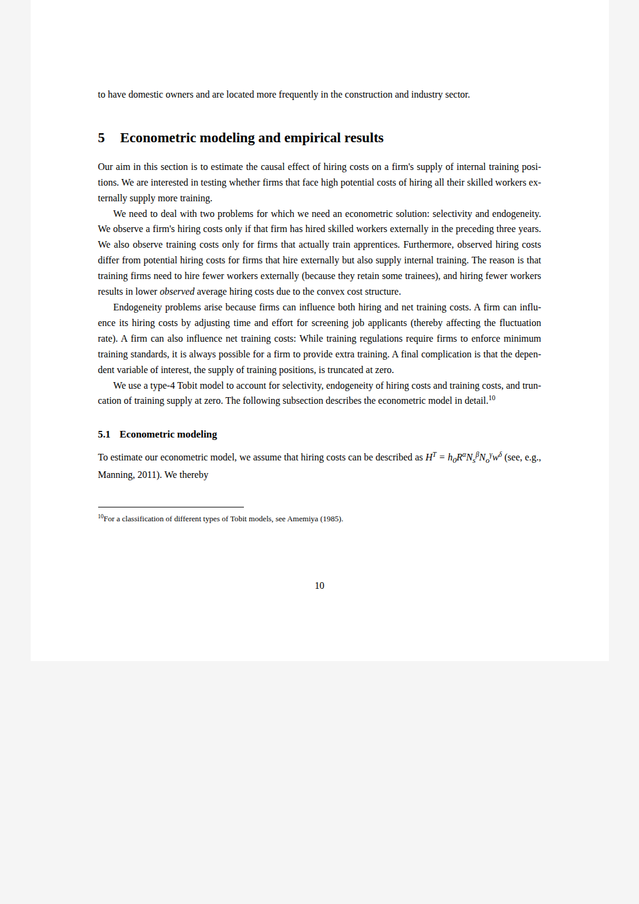to have domestic owners and are located more frequently in the construction and industry sector.
5 Econometric modeling and empirical results
Our aim in this section is to estimate the causal effect of hiring costs on a firm's supply of internal training positions. We are interested in testing whether firms that face high potential costs of hiring all their skilled workers externally supply more training.
We need to deal with two problems for which we need an econometric solution: selectivity and endogeneity. We observe a firm's hiring costs only if that firm has hired skilled workers externally in the preceding three years. We also observe training costs only for firms that actually train apprentices. Furthermore, observed hiring costs differ from potential hiring costs for firms that hire externally but also supply internal training. The reason is that training firms need to hire fewer workers externally (because they retain some trainees), and hiring fewer workers results in lower observed average hiring costs due to the convex cost structure.
Endogeneity problems arise because firms can influence both hiring and net training costs. A firm can influence its hiring costs by adjusting time and effort for screening job applicants (thereby affecting the fluctuation rate). A firm can also influence net training costs: While training regulations require firms to enforce minimum training standards, it is always possible for a firm to provide extra training. A final complication is that the dependent variable of interest, the supply of training positions, is truncated at zero.
We use a type-4 Tobit model to account for selectivity, endogeneity of hiring costs and training costs, and truncation of training supply at zero. The following subsection describes the econometric model in detail.10
5.1 Econometric modeling
To estimate our econometric model, we assume that hiring costs can be described as HT = h0RαNsβNoγwδ (see, e.g., Manning, 2011). We thereby
10For a classification of different types of Tobit models, see Amemiya (1985).
10